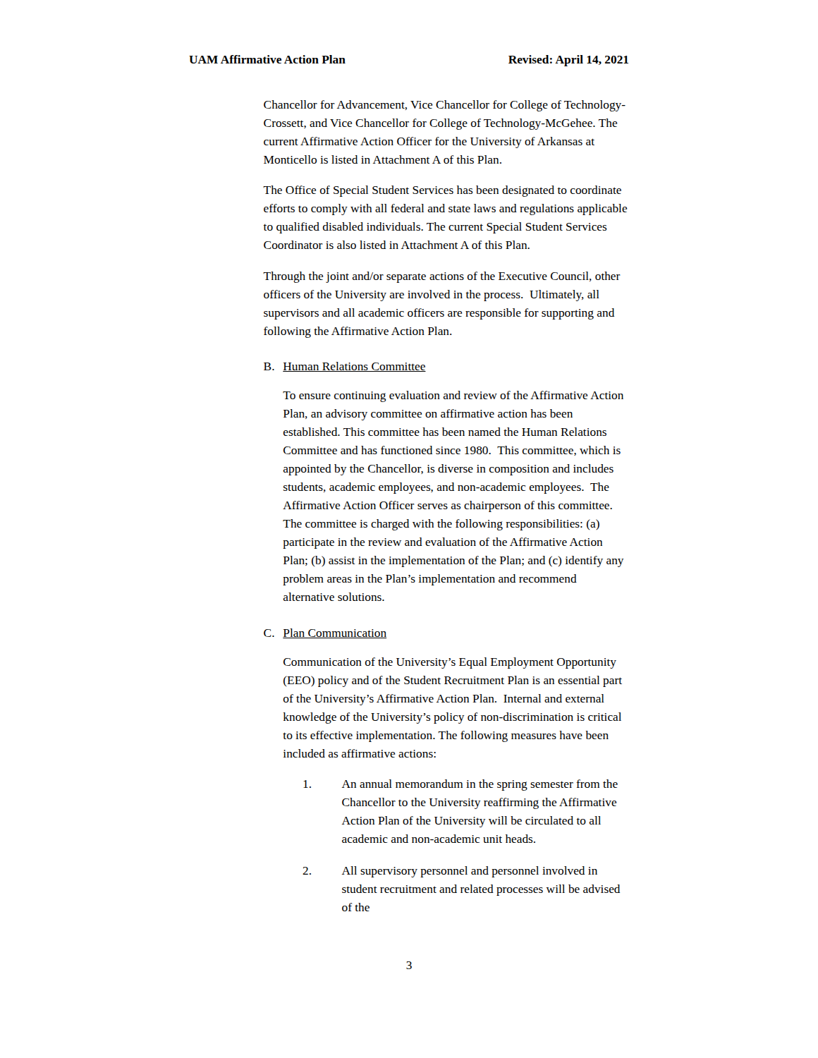UAM Affirmative Action Plan Revised: April 14, 2021
Chancellor for Advancement, Vice Chancellor for College of Technology-Crossett, and Vice Chancellor for College of Technology-McGehee. The current Affirmative Action Officer for the University of Arkansas at Monticello is listed in Attachment A of this Plan.
The Office of Special Student Services has been designated to coordinate efforts to comply with all federal and state laws and regulations applicable to qualified disabled individuals. The current Special Student Services Coordinator is also listed in Attachment A of this Plan.
Through the joint and/or separate actions of the Executive Council, other officers of the University are involved in the process. Ultimately, all supervisors and all academic officers are responsible for supporting and following the Affirmative Action Plan.
B. Human Relations Committee
To ensure continuing evaluation and review of the Affirmative Action Plan, an advisory committee on affirmative action has been established. This committee has been named the Human Relations Committee and has functioned since 1980. This committee, which is appointed by the Chancellor, is diverse in composition and includes students, academic employees, and non-academic employees. The Affirmative Action Officer serves as chairperson of this committee. The committee is charged with the following responsibilities: (a) participate in the review and evaluation of the Affirmative Action Plan; (b) assist in the implementation of the Plan; and (c) identify any problem areas in the Plan’s implementation and recommend alternative solutions.
C. Plan Communication
Communication of the University’s Equal Employment Opportunity (EEO) policy and of the Student Recruitment Plan is an essential part of the University’s Affirmative Action Plan. Internal and external knowledge of the University’s policy of non-discrimination is critical to its effective implementation. The following measures have been included as affirmative actions:
1. An annual memorandum in the spring semester from the Chancellor to the University reaffirming the Affirmative Action Plan of the University will be circulated to all academic and non-academic unit heads.
2. All supervisory personnel and personnel involved in student recruitment and related processes will be advised of the
3